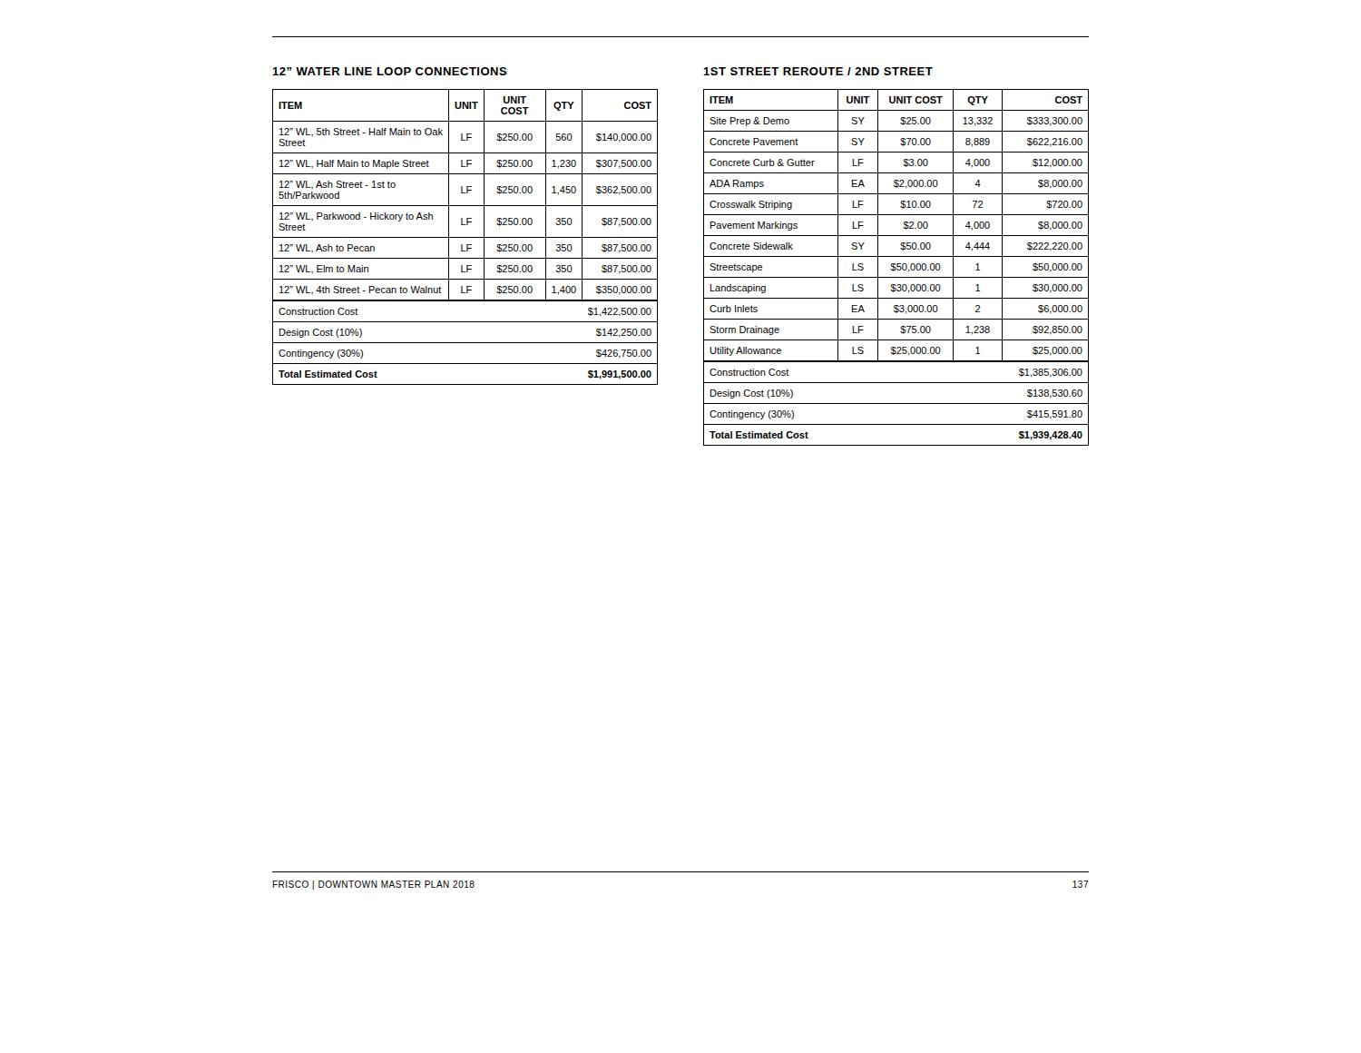12” Water Line Loop Connections
| ITEM | UNIT | UNIT COST | QTY | COST |
| --- | --- | --- | --- | --- |
| 12” WL, 5th Street - Half Main to Oak Street | LF | $250.00 | 560 | $140,000.00 |
| 12” WL, Half Main to Maple Street | LF | $250.00 | 1,230 | $307,500.00 |
| 12” WL, Ash Street - 1st to 5th/Parkwood | LF | $250.00 | 1,450 | $362,500.00 |
| 12” WL, Parkwood - Hickory to Ash Street | LF | $250.00 | 350 | $87,500.00 |
| 12” WL, Ash to Pecan | LF | $250.00 | 350 | $87,500.00 |
| 12” WL, Elm to Main | LF | $250.00 | 350 | $87,500.00 |
| 12” WL, 4th Street - Pecan to Walnut | LF | $250.00 | 1,400 | $350,000.00 |
| Construction Cost | | | | $1,422,500.00 |
| Design Cost (10%) | | | | $142,250.00 |
| Contingency (30%) | | | | $426,750.00 |
| Total Estimated Cost | | | | $1,991,500.00 |
1st Street Reroute / 2nd Street
| ITEM | UNIT | UNIT COST | QTY | COST |
| --- | --- | --- | --- | --- |
| Site Prep & Demo | SY | $25.00 | 13,332 | $333,300.00 |
| Concrete Pavement | SY | $70.00 | 8,889 | $622,216.00 |
| Concrete Curb & Gutter | LF | $3.00 | 4,000 | $12,000.00 |
| ADA Ramps | EA | $2,000.00 | 4 | $8,000.00 |
| Crosswalk Striping | LF | $10.00 | 72 | $720.00 |
| Pavement Markings | LF | $2.00 | 4,000 | $8,000.00 |
| Concrete Sidewalk | SY | $50.00 | 4,444 | $222,220.00 |
| Streetscape | LS | $50,000.00 | 1 | $50,000.00 |
| Landscaping | LS | $30,000.00 | 1 | $30,000.00 |
| Curb Inlets | EA | $3,000.00 | 2 | $6,000.00 |
| Storm Drainage | LF | $75.00 | 1,238 | $92,850.00 |
| Utility Allowance | LS | $25,000.00 | 1 | $25,000.00 |
| Construction Cost | | | | $1,385,306.00 |
| Design Cost (10%) | | | | $138,530.60 |
| Contingency (30%) | | | | $415,591.80 |
| Total Estimated Cost | | | | $1,939,428.40 |
FRISCO | DOWNTOWN MASTER PLAN 2018 137